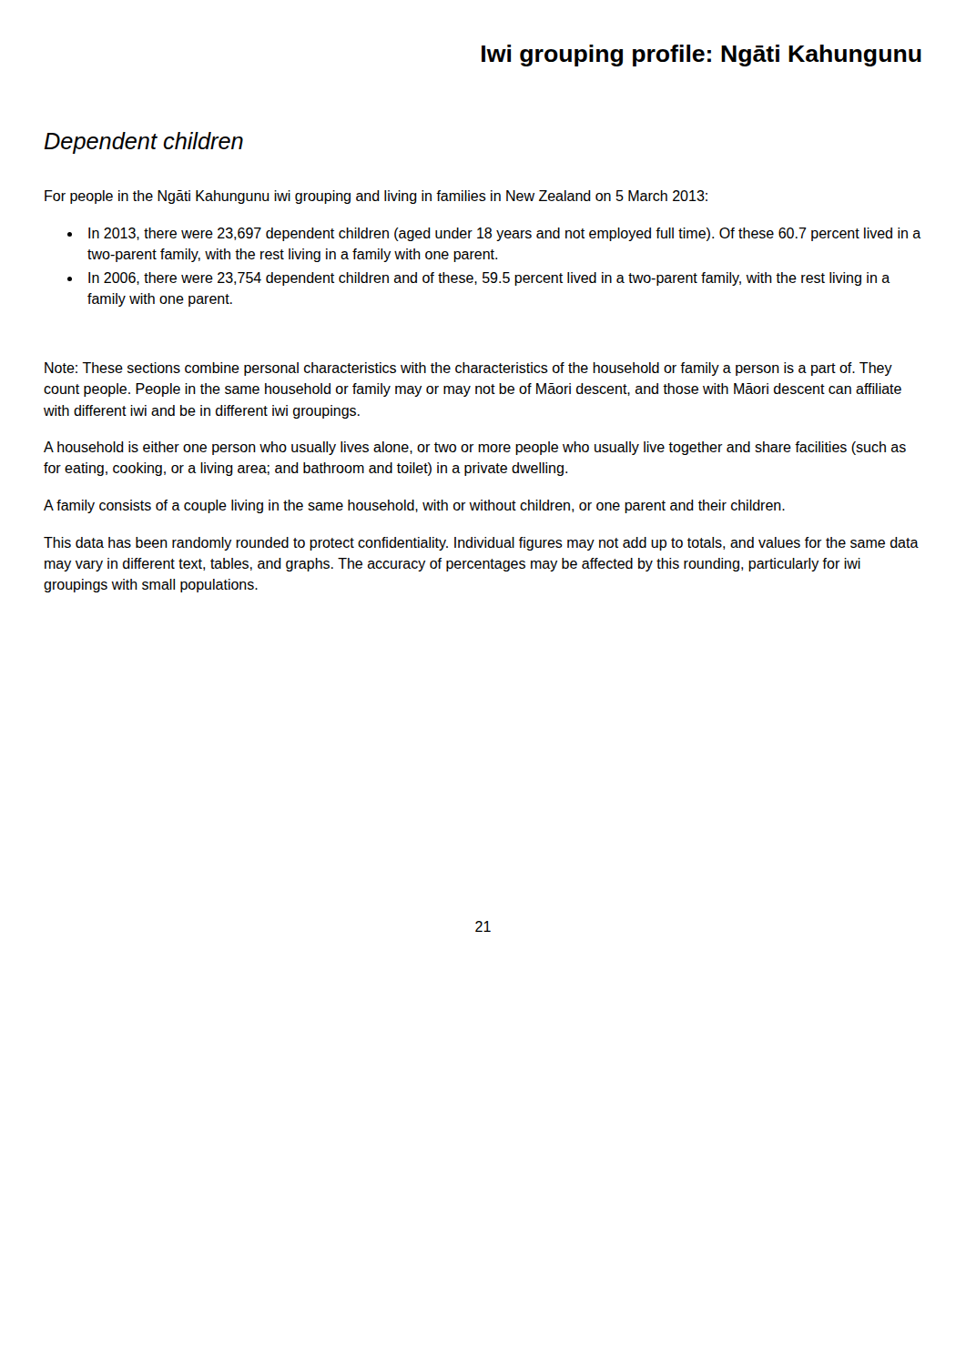Iwi grouping profile: Ngāti Kahungunu
Dependent children
For people in the Ngāti Kahungunu iwi grouping and living in families in New Zealand on 5 March 2013:
In 2013, there were 23,697 dependent children (aged under 18 years and not employed full time). Of these 60.7 percent lived in a two-parent family, with the rest living in a family with one parent.
In 2006, there were 23,754 dependent children and of these, 59.5 percent lived in a two-parent family, with the rest living in a family with one parent.
Note: These sections combine personal characteristics with the characteristics of the household or family a person is a part of. They count people. People in the same household or family may or may not be of Māori descent, and those with Māori descent can affiliate with different iwi and be in different iwi groupings.
A household is either one person who usually lives alone, or two or more people who usually live together and share facilities (such as for eating, cooking, or a living area; and bathroom and toilet) in a private dwelling.
A family consists of a couple living in the same household, with or without children, or one parent and their children.
This data has been randomly rounded to protect confidentiality. Individual figures may not add up to totals, and values for the same data may vary in different text, tables, and graphs. The accuracy of percentages may be affected by this rounding, particularly for iwi groupings with small populations.
21